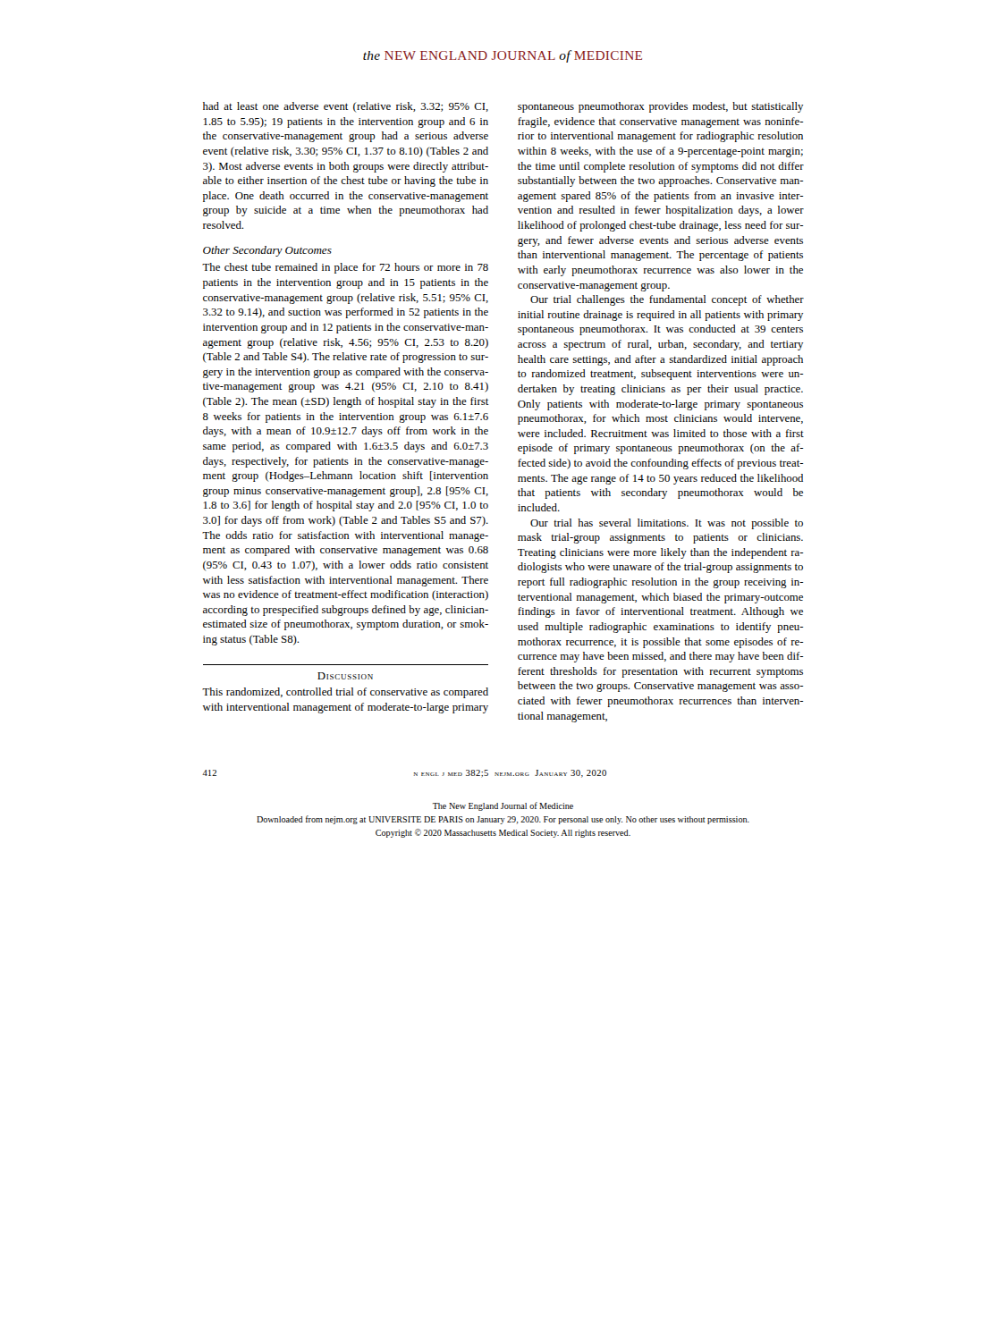The NEW ENGLAND JOURNAL of MEDICINE
had at least one adverse event (relative risk, 3.32; 95% CI, 1.85 to 5.95); 19 patients in the intervention group and 6 in the conservative-management group had a serious adverse event (relative risk, 3.30; 95% CI, 1.37 to 8.10) (Tables 2 and 3). Most adverse events in both groups were directly attributable to either insertion of the chest tube or having the tube in place. One death occurred in the conservative-management group by suicide at a time when the pneumothorax had resolved.
Other Secondary Outcomes
The chest tube remained in place for 72 hours or more in 78 patients in the intervention group and in 15 patients in the conservative-management group (relative risk, 5.51; 95% CI, 3.32 to 9.14), and suction was performed in 52 patients in the intervention group and in 12 patients in the conservative-management group (relative risk, 4.56; 95% CI, 2.53 to 8.20) (Table 2 and Table S4). The relative rate of progression to surgery in the intervention group as compared with the conservative-management group was 4.21 (95% CI, 2.10 to 8.41) (Table 2). The mean (±SD) length of hospital stay in the first 8 weeks for patients in the intervention group was 6.1±7.6 days, with a mean of 10.9±12.7 days off from work in the same period, as compared with 1.6±3.5 days and 6.0±7.3 days, respectively, for patients in the conservative-management group (Hodges–Lehmann location shift [intervention group minus conservative-management group], 2.8 [95% CI, 1.8 to 3.6] for length of hospital stay and 2.0 [95% CI, 1.0 to 3.0] for days off from work) (Table 2 and Tables S5 and S7). The odds ratio for satisfaction with interventional management as compared with conservative management was 0.68 (95% CI, 0.43 to 1.07), with a lower odds ratio consistent with less satisfaction with interventional management. There was no evidence of treatment-effect modification (interaction) according to prespecified subgroups defined by age, clinician-estimated size of pneumothorax, symptom duration, or smoking status (Table S8).
Discussion
This randomized, controlled trial of conservative as compared with interventional management of moderate-to-large primary spontaneous pneumothorax provides modest, but statistically fragile, evidence that conservative management was noninferior to interventional management for radiographic resolution within 8 weeks, with the use of a 9-percentage-point margin; the time until complete resolution of symptoms did not differ substantially between the two approaches. Conservative management spared 85% of the patients from an invasive intervention and resulted in fewer hospitalization days, a lower likelihood of prolonged chest-tube drainage, less need for surgery, and fewer adverse events and serious adverse events than interventional management. The percentage of patients with early pneumothorax recurrence was also lower in the conservative-management group.
Our trial challenges the fundamental concept of whether initial routine drainage is required in all patients with primary spontaneous pneumothorax. It was conducted at 39 centers across a spectrum of rural, urban, secondary, and tertiary health care settings, and after a standardized initial approach to randomized treatment, subsequent interventions were undertaken by treating clinicians as per their usual practice. Only patients with moderate-to-large primary spontaneous pneumothorax, for which most clinicians would intervene, were included. Recruitment was limited to those with a first episode of primary spontaneous pneumothorax (on the affected side) to avoid the confounding effects of previous treatments. The age range of 14 to 50 years reduced the likelihood that patients with secondary pneumothorax would be included.
Our trial has several limitations. It was not possible to mask trial-group assignments to patients or clinicians. Treating clinicians were more likely than the independent radiologists who were unaware of the trial-group assignments to report full radiographic resolution in the group receiving interventional management, which biased the primary-outcome findings in favor of interventional treatment. Although we used multiple radiographic examinations to identify pneumothorax recurrence, it is possible that some episodes of recurrence may have been missed, and there may have been different thresholds for presentation with recurrent symptoms between the two groups. Conservative management was associated with fewer pneumothorax recurrences than interventional management,
412 n engl j med 382;5 nejm.org January 30, 2020
The New England Journal of Medicine
Downloaded from nejm.org at UNIVERSITE DE PARIS on January 29, 2020. For personal use only. No other uses without permission.
Copyright © 2020 Massachusetts Medical Society. All rights reserved.